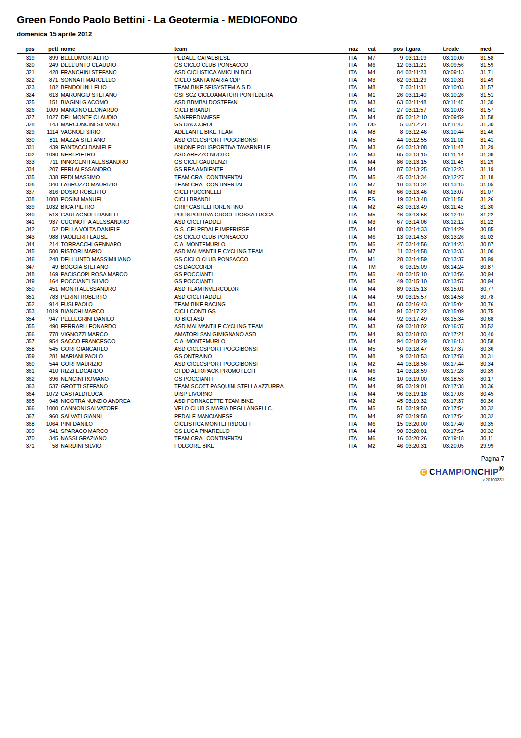Green Fondo Paolo Bettini - La Geotermia - MEDIOFONDO
domenica 15 aprile 2012
| pos | pett | nome | team | naz | cat | pos | t.gara | t.reale | medi |
| --- | --- | --- | --- | --- | --- | --- | --- | --- | --- |
| 319 | 899 | BELLUMORI ALFIO | PEDALE CAPALBIESE | ITA | M7 | 9 | 03:11:19 | 03:10:00 | 31,58 |
| 320 | 249 | DELL'UNTO CLAUDIO | GS CICLO CLUB PONSACCO | ITA | M6 | 12 | 03:11:21 | 03:09:56 | 31,59 |
| 321 | 428 | FRANCHINI STEFANO | ASD CICLISTICA AMICI IN BICI | ITA | M4 | 84 | 03:11:23 | 03:09:13 | 31,71 |
| 322 | 871 | SONNATI MARCELLO | CICLO SANTA MARIA CDP | ITA | M3 | 62 | 03:11:29 | 03:10:31 | 31,49 |
| 323 | 182 | BENDOLINI LELIO | TEAM BIKE SEISYSTEM A.S.D. | ITA | M8 | 7 | 03:11:31 | 03:10:03 | 31,57 |
| 324 | 613 | MARONGIU STEFANO | GSFSCZ CICLOAMATORI PONTEDERA | ITA | M1 | 26 | 03:11:40 | 03:10:26 | 31,51 |
| 325 | 151 | BIAGINI GIACOMO | ASD BBMBALDOSTEFAN | ITA | M3 | 63 | 03:11:48 | 03:11:40 | 31,30 |
| 326 | 1009 | MANGINO LEONARDO | CICLI BRANDI | ITA | M1 | 27 | 03:11:57 | 03:10:03 | 31,57 |
| 327 | 1027 | DEL MONTE CLAUDIO | SANFREDIANESE | ITA | M4 | 85 | 03:12:10 | 03:09:59 | 31,58 |
| 328 | 143 | MARCONCINI SILVANO | GS DACCORDI | ITA | DIS | 5 | 03:12:21 | 03:11:43 | 31,30 |
| 329 | 1114 | VAGNOLI SIRIO | ADELANTE BIKE TEAM | ITA | M8 | 8 | 03:12:46 | 03:10:44 | 31,46 |
| 330 | 811 | MAZZA STEFANO | ASD CICLOSPORT POGGIBONSI | ITA | M5 | 44 | 03:12:55 | 03:11:02 | 31,41 |
| 331 | 439 | FANTACCI DANIELE | UNIONE POLISPORTIVA TAVARNELLE | ITA | M3 | 64 | 03:13:08 | 03:11:47 | 31,29 |
| 332 | 1090 | NERI PIETRO | ASD AREZZO NUOTO | ITA | M3 | 65 | 03:13:15 | 03:11:14 | 31,38 |
| 333 | 711 | INNOCENTI ALESSANDRO | GS CICLI GAUDENZI | ITA | M4 | 86 | 03:13:15 | 03:11:45 | 31,29 |
| 334 | 207 | FERI ALESSANDRO | GS REA AMBIENTE | ITA | M4 | 87 | 03:13:25 | 03:12:23 | 31,19 |
| 335 | 338 | FEDI MASSIMO | TEAM CRAL CONTINENTAL | ITA | M5 | 45 | 03:13:34 | 03:12:27 | 31,18 |
| 336 | 340 | LABRUZZO MAURIZIO | TEAM CRAL CONTINENTAL | ITA | M7 | 10 | 03:13:34 | 03:13:15 | 31,05 |
| 337 | 816 | DOSIO ROBERTO | CICLI PUCCINELLI | ITA | M3 | 66 | 03:13:46 | 03:13:07 | 31,07 |
| 338 | 1008 | POSINI MANUEL | CICLI BRANDI | ITA | ES | 19 | 03:13:48 | 03:11:56 | 31,26 |
| 339 | 1032 | BICA PIETRO | GRIP CASTELFIORENTINO | ITA | M2 | 43 | 03:13:49 | 03:11:43 | 31,30 |
| 340 | 513 | GARFAGNOLI DANIELE | POLISPORTIVA CROCE ROSSA LUCCA | ITA | M5 | 46 | 03:13:58 | 03:12:10 | 31,22 |
| 341 | 937 | CUCINOTTA ALESSANDRO | ASD CICLI TADDEI | ITA | M3 | 67 | 03:14:06 | 03:12:12 | 31,22 |
| 342 | 52 | DELLA VOLTA DANIELE | G.S. CEI PEDALE IMPERIESE | ITA | M4 | 88 | 03:14:33 | 03:14:29 | 30,85 |
| 343 | 988 | PAOLIERI FLAUSE | GS CICLO CLUB PONSACCO | ITA | M6 | 13 | 03:14:53 | 03:13:26 | 31,02 |
| 344 | 214 | TORRACCHI GENNARO | C.A. MONTEMURLO | ITA | M5 | 47 | 03:14:56 | 03:14:23 | 30,87 |
| 345 | 500 | RISTORI MARIO | ASD MALMANTILE CYCLING TEAM | ITA | M7 | 11 | 03:14:58 | 03:13:33 | 31,00 |
| 346 | 248 | DELL'UNTO MASSIMILIANO | GS CICLO CLUB PONSACCO | ITA | M1 | 28 | 03:14:59 | 03:13:37 | 30,99 |
| 347 | 49 | BOGGIA STEFANO | GS DACCORDI | ITA | TM | 6 | 03:15:09 | 03:14:24 | 30,87 |
| 348 | 169 | PACISCOPI ROSA MARCO | GS POCCIANTI | ITA | M5 | 48 | 03:15:10 | 03:13:56 | 30,94 |
| 349 | 164 | POCCIANTI SILVIO | GS POCCIANTI | ITA | M5 | 49 | 03:15:10 | 03:13:57 | 30,94 |
| 350 | 451 | MONTI ALESSANDRO | ASD TEAM INVERCOLOR | ITA | M4 | 89 | 03:15:13 | 03:15:01 | 30,77 |
| 351 | 783 | PERINI ROBERTO | ASD CICLI TADDEI | ITA | M4 | 90 | 03:15:57 | 03:14:58 | 30,78 |
| 352 | 914 | FUSI PAOLO | TEAM BIKE RACING | ITA | M3 | 68 | 03:16:43 | 03:15:04 | 30,76 |
| 353 | 1019 | BIANCHI MARCO | CICLI CONTI GS | ITA | M4 | 91 | 03:17:22 | 03:15:09 | 30,75 |
| 354 | 947 | PELLEGRINI DANILO | IO BICI ASD | ITA | M4 | 92 | 03:17:49 | 03:15:34 | 30,68 |
| 355 | 490 | FERRARI LEONARDO | ASD MALMANTILE CYCLING TEAM | ITA | M3 | 69 | 03:18:02 | 03:16:37 | 30,52 |
| 356 | 778 | VIGNOZZI MARCO | AMATORI SAN GIMIGNANO ASD | ITA | M4 | 93 | 03:18:03 | 03:17:21 | 30,40 |
| 357 | 954 | SACCO FRANCESCO | C.A. MONTEMURLO | ITA | M4 | 94 | 03:18:29 | 03:16:13 | 30,58 |
| 358 | 545 | GORI GIANCARLO | ASD CICLOSPORT POGGIBONSI | ITA | M5 | 50 | 03:18:47 | 03:17:37 | 30,36 |
| 359 | 281 | MARIANI PAOLO | GS ONTRAINO | ITA | M8 | 9 | 03:18:53 | 03:17:58 | 30,31 |
| 360 | 544 | GORI MAURIZIO | ASD CICLOSPORT POGGIBONSI | ITA | M2 | 44 | 03:18:56 | 03:17:44 | 30,34 |
| 361 | 410 | RIZZI EDOARDO | GFDD ALTOPACK PROMOTECH | ITA | M6 | 14 | 03:18:59 | 03:17:28 | 30,39 |
| 362 | 396 | NENCINI ROMANO | GS POCCIANTI | ITA | M8 | 10 | 03:19:00 | 03:18:53 | 30,17 |
| 363 | 537 | GROTTI STEFANO | TEAM SCOTT PASQUINI STELLA AZZURRA | ITA | M4 | 95 | 03:19:01 | 03:17:38 | 30,36 |
| 364 | 1072 | CASTALDI LUCA | UISP LIVORNO | ITA | M4 | 96 | 03:19:18 | 03:17:03 | 30,45 |
| 365 | 948 | NICOTRA NUNZIO ANDREA | ASD FORNACETTE TEAM BIKE | ITA | M2 | 45 | 03:19:32 | 03:17:37 | 30,36 |
| 366 | 1000 | CANNONI SALVATORE | VELO CLUB S.MARIA DEGLI ANGELI C. | ITA | M5 | 51 | 03:19:50 | 03:17:54 | 30,32 |
| 367 | 960 | SALVATI GIANNI | PEDALE MANCIANESE | ITA | M4 | 97 | 03:19:58 | 03:17:54 | 30,32 |
| 368 | 1064 | PINI DANILO | CICLISTICA MONTEFIRIDOLFI | ITA | M6 | 15 | 03:20:00 | 03:17:40 | 30,35 |
| 369 | 941 | SPARACO MARCO | GS LUCA PINARELLO | ITA | M4 | 98 | 03:20:01 | 03:17:54 | 30,32 |
| 370 | 345 | NASSI GRAZIANO | TEAM CRAL CONTINENTAL | ITA | M6 | 16 | 03:20:26 | 03:19:18 | 30,11 |
| 371 | 58 | NARDINI SILVIO | FOLGORE BIKE | ITA | M2 | 46 | 03:20:31 | 03:20:05 | 29,99 |
Pagina 7
CCHAMPION CHIP®
v.20100331